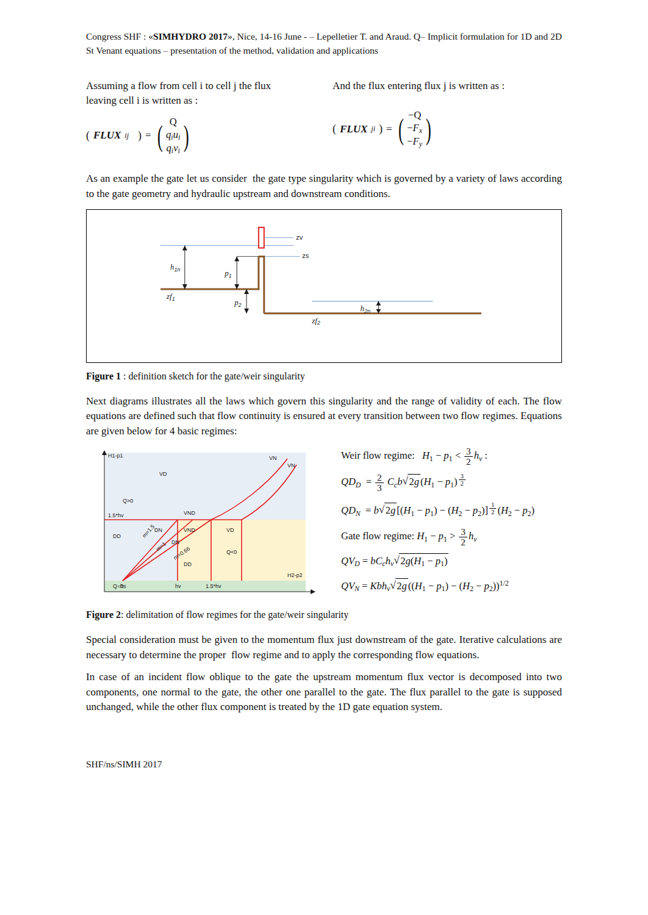Congress SHF : «SIMHYDRO 2017», Nice, 14-16 June - – Lepelletier T. and Araud. Q– Implicit formulation for 1D and 2D St Venant equations – presentation of the method, validation and applications
Assuming a flow from cell i to cell j the flux
leaving cell i is written as :
(FLUX ij ) = ( Q qiui qivi )
And the flux entering flux j is written as :
(FLUX ji) = ( −Q −Fx −Fy )
As an example the gate let us consider the gate type singularity which is governed by a variety of laws according to the gate geometry and hydraulic upstream and downstream conditions.
zv zs h1n p1 zf1 p2 h2n zf2
Figure 1 : definition sketch for the gate/weir singularity
Next diagrams illustrates all the laws which govern this singularity and the range of validity of each. The flow equations are defined such that flow continuity is ensured at every transition between two flow regimes. Equations are given below for 4 basic regimes:
VN VN VD Q>0 DD DN VND VND DN DD VD Q<0 Q=0 m=1.5 m=1 m=0.66 H1-p1 1.5*hv hs hv 1.5*hv H2-p2
Weir flow regime: H 1 − p 1 < 32 hv :
QD D = 23 Ccb 2g(H 1 − p 1)32
QD N = b 2g[(H 1 − p 1) − (H 2 − p 2)]12(H 2 − p 2)
Gate flow regime: H 1 − p 1 > 32 hv
QV D = bC chv 2g(H 1 − p 1)
QV N = Kbh v 2g((H 1 − p 1) − (H 2 − p 2))1/2
Figure 2: delimitation of flow regimes for the gate/weir singularity
Special consideration must be given to the momentum flux just downstream of the gate. Iterative calculations are necessary to determine the proper flow regime and to apply the corresponding flow equations.
In case of an incident flow oblique to the gate the upstream momentum flux vector is decomposed into two components, one normal to the gate, the other one parallel to the gate. The flux parallel to the gate is supposed unchanged, while the other flux component is treated by the 1D gate equation system.
SHF/ns/SIMH 2017